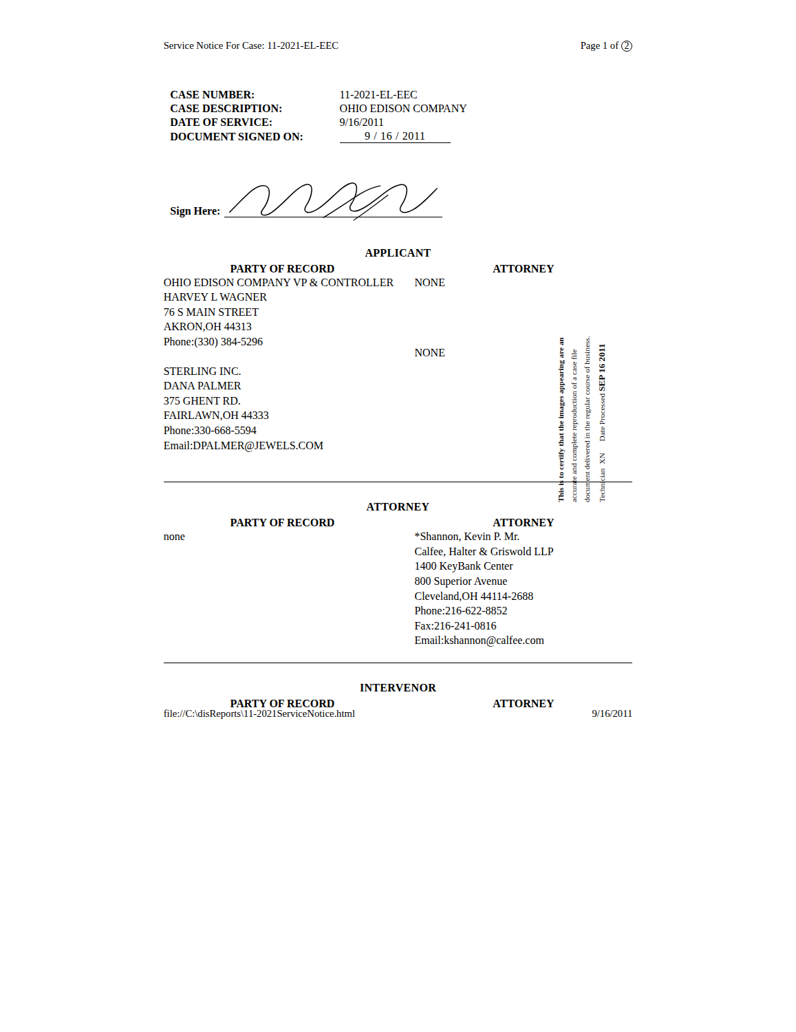Service Notice For Case: 11-2021-EL-EEC
Page 1 of 2
| CASE NUMBER: | 11-2021-EL-EEC |
| CASE DESCRIPTION: | OHIO EDISON COMPANY |
| DATE OF SERVICE: | 9/16/2011 |
| DOCUMENT SIGNED ON: | 9 / 16 / 2011 |
Sign Here:
APPLICANT
PARTY OF RECORD
ATTORNEY
OHIO EDISON COMPANY VP & CONTROLLER
HARVEY L WAGNER
76 S MAIN STREET
AKRON,OH 44313
Phone:(330) 384-5296
STERLING INC.
DANA PALMER
375 GHENT RD.
FAIRLAWN,OH 44333
Phone:330-668-5594
Email:DPALMER@JEWELS.COM
NONE
NONE
ATTORNEY
PARTY OF RECORD
ATTORNEY
none
*Shannon, Kevin P. Mr.
Calfee, Halter & Griswold LLP
1400 KeyBank Center
800 Superior Avenue
Cleveland,OH 44114-2688
Phone:216-622-8852
Fax:216-241-0816
Email:kshannon@calfee.com
INTERVENOR
PARTY OF RECORD
ATTORNEY
This is to certify that the images appearing are an
accurate and complete reproduction of a case file
document delivered in the regular course of business.
Technician XN Date Processed SEP 16 2011
file://C:\disReports\11-2021ServiceNotice.html
9/16/2011